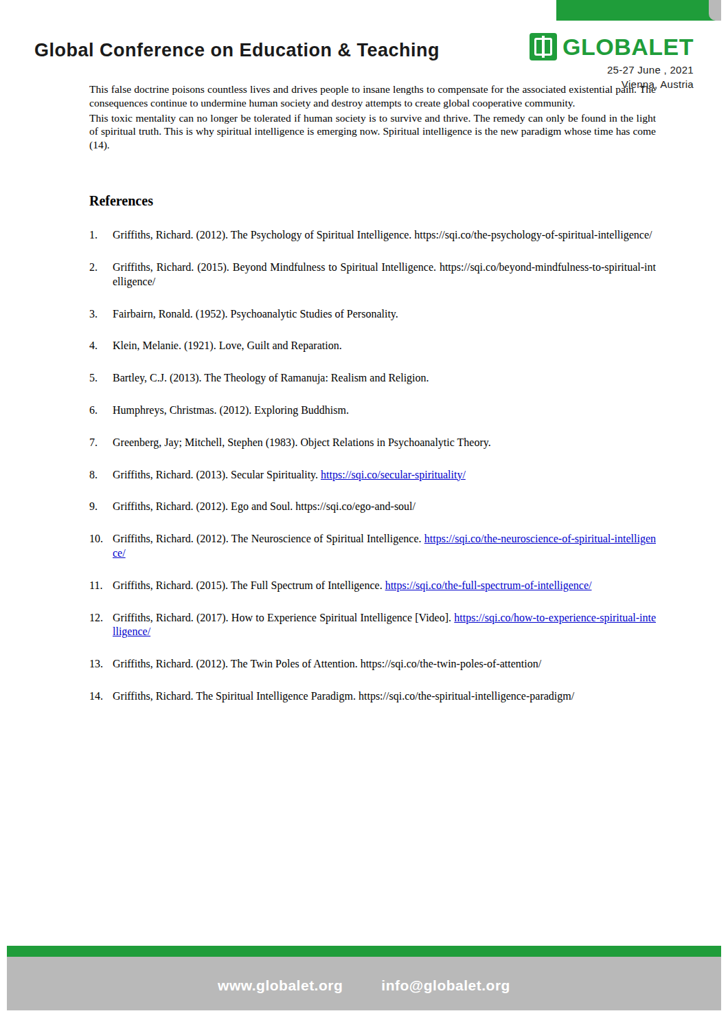Global Conference on Education & Teaching
GLOBALET
25-27 June , 2021
Vienna, Austria
This false doctrine poisons countless lives and drives people to insane lengths to compensate for the associated existential pain. The consequences continue to undermine human society and destroy attempts to create global cooperative community.
This toxic mentality can no longer be tolerated if human society is to survive and thrive. The remedy can only be found in the light of spiritual truth. This is why spiritual intelligence is emerging now. Spiritual intelligence is the new paradigm whose time has come (14).
References
1. Griffiths, Richard. (2012). The Psychology of Spiritual Intelligence. https://sqi.co/the-psychology-of-spiritual-intelligence/
2. Griffiths, Richard. (2015). Beyond Mindfulness to Spiritual Intelligence. https://sqi.co/beyond-mindfulness-to-spiritual-intelligence/
3. Fairbairn, Ronald. (1952). Psychoanalytic Studies of Personality.
4. Klein, Melanie. (1921). Love, Guilt and Reparation.
5. Bartley, C.J. (2013). The Theology of Ramanuja: Realism and Religion.
6. Humphreys, Christmas. (2012). Exploring Buddhism.
7. Greenberg, Jay; Mitchell, Stephen (1983). Object Relations in Psychoanalytic Theory.
8. Griffiths, Richard. (2013). Secular Spirituality. https://sqi.co/secular-spirituality/
9. Griffiths, Richard. (2012). Ego and Soul. https://sqi.co/ego-and-soul/
10. Griffiths, Richard. (2012). The Neuroscience of Spiritual Intelligence. https://sqi.co/the-neuroscience-of-spiritual-intelligence/
11. Griffiths, Richard. (2015). The Full Spectrum of Intelligence. https://sqi.co/the-full-spectrum-of-intelligence/
12. Griffiths, Richard. (2017). How to Experience Spiritual Intelligence [Video]. https://sqi.co/how-to-experience-spiritual-intelligence/
13. Griffiths, Richard. (2012). The Twin Poles of Attention. https://sqi.co/the-twin-poles-of-attention/
14. Griffiths, Richard. The Spiritual Intelligence Paradigm. https://sqi.co/the-spiritual-intelligence-paradigm/
www.globalet.org info@globalet.org